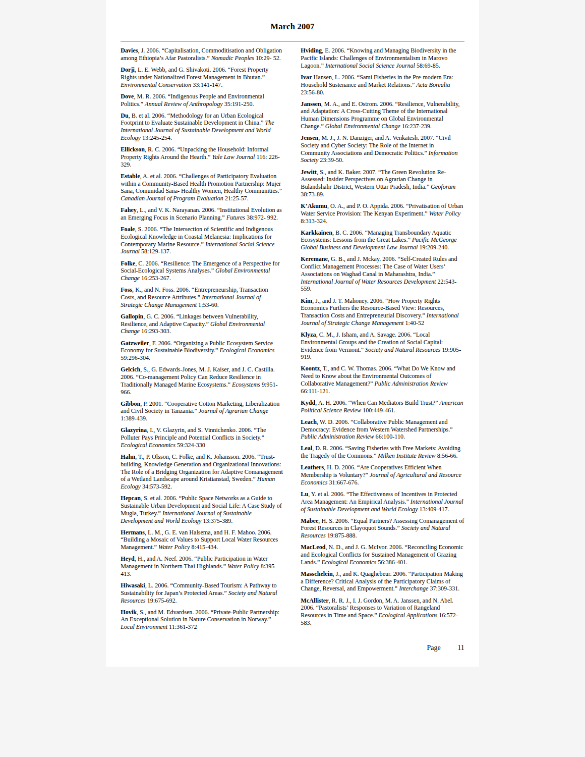March 2007
Davies, J. 2006. “Capitalisation, Commoditisation and Obligation among Ethiopia’s Afar Pastoralists.” Nomadic Peoples 10:29- 52.
Dorji, L. E. Webb, and G. Shivakoti. 2006. “Forest Property Rights under Nationalized Forest Management in Bhutan.” Environmental Conservation 33:141-147.
Dove, M. R. 2006. “Indigenous People and Environmental Politics.” Annual Review of Anthropology 35:191-250.
Du, B. et al. 2006. “Methodology for an Urban Ecological Footprint to Evaluate Sustainable Development in China.” The International Journal of Sustainable Development and World Ecology 13:245-254.
Ellickson, R. C. 2006. “Unpacking the Household: Informal Property Rights Around the Hearth.” Yale Law Journal 116: 226-329.
Estable, A. et al. 2006. “Challenges of Participatory Evaluation within a Community-Based Health Promotion Partnership: Mujer Sana, Comunidad Sana- Healthy Women, Healthy Communities.” Canadian Journal of Program Evaluation 21:25-57.
Fahey, L., and V. K. Narayanan. 2006. “Institutional Evolution as an Emerging Focus in Scenario Planning.” Futures 38:972- 992.
Foale, S. 2006. “The Intersection of Scientific and Indigenous Ecological Knowledge in Coastal Melanesia: Implications for Contemporary Marine Resource.” International Social Science Journal 58:129-137.
Folke, C. 2006. “Resilience: The Emergence of a Perspective for Social-Ecological Systems Analyses.” Global Environmental Change 16:253-267.
Foss, K., and N. Foss. 2006. “Entrepreneurship, Transaction Costs, and Resource Attributes.” International Journal of Strategic Change Management 1:53-60.
Gallopin, G. C. 2006. “Linkages between Vulnerability, Resilience, and Adaptive Capacity.” Global Environmental Change 16:293-303.
Gatzweiler, F. 2006. “Organizing a Public Ecosystem Service Economy for Sustainable Biodiversity.” Ecological Economics 59:296-304.
Gelcich, S., G. Edwards-Jones, M. J. Kaiser, and J. C. Castilla. 2006. “Co-management Policy Can Reduce Resilience in Traditionally Managed Marine Ecosystems.” Ecosystems 9:951-966.
Gibbon, P. 2001. “Cooperative Cotton Marketing, Liberalization and Civil Society in Tanzania.” Journal of Agrarian Change 1:389-439.
Glazyrina, I., V. Glazyrin, and S. Vinnichenko. 2006. “The Polluter Pays Principle and Potential Conflicts in Society.” Ecological Economics 59:324-330
Hahn, T., P. Olsson, C. Folke, and K. Johansson. 2006. “Trust-building, Knowledge Generation and Organizational Innovations: The Role of a Bridging Organization for Adaptive Comanagement of a Wetland Landscape around Kristianstad, Sweden.” Human Ecology 34:573-592.
Hepcan, S. et al. 2006. “Public Space Networks as a Guide to Sustainable Urban Development and Social Life: A Case Study of Mugla, Turkey.” International Journal of Sustainable Development and World Ecology 13:375-389.
Hermans, L. M., G. E. van Halsema, and H. F. Mahoo. 2006. “Building a Mosaic of Values to Support Local Water Resources Management.” Water Policy 8:415-434.
Heyd, H., and A. Neef. 2006. “Public Participation in Water Management in Northern Thai Highlands.” Water Policy 8:395-413.
Hiwasaki, L. 2006. “Community-Based Tourism: A Pathway to Sustainability for Japan’s Protected Areas.” Society and Natural Resources 19:675-692.
Hovik, S., and M. Edvardsen. 2006. “Private-Public Partnership: An Exceptional Solution in Nature Conservation in Norway.” Local Environment 11:361-372
Hviding, E. 2006. “Knowing and Managing Biodiversity in the Pacific Islands: Challenges of Environmentalism in Marovo Lagoon.” International Social Science Journal 58:69-85.
Ivar Hansen, L. 2006. “Sami Fisheries in the Pre-modern Era: Household Sustenance and Market Relations.” Acta Borealia 23:56-80.
Janssen, M. A., and E. Ostrom. 2006. “Resilience, Vulnerability, and Adaptation: A Cross-Cutting Theme of the International Human Dimensions Programme on Global Environmental Change.” Global Environmental Change 16:237-239.
Jensen, M. J., J. N. Danziger, and A. Venkatesh. 2007. “Civil Society and Cyber Society: The Role of the Internet in Community Associations and Democratic Politics.” Information Society 23:39-50.
Jewitt, S., and K. Baker. 2007. “The Green Revolution Re-Assessed: Insider Perspectives on Agrarian Change in Bulandshahr District, Western Uttar Pradesh, India.” Geoforum 38:73-89.
K’Akumu, O. A., and P. O. Appida. 2006. “Privatisation of Urban Water Service Provision: The Kenyan Experiment.” Water Policy 8:313-324.
Karkkainen, B. C. 2006. “Managing Transboundary Aquatic Ecosystems: Lessons from the Great Lakes.” Pacific McGeorge Global Business and Development Law Journal 19:209-240.
Keremane, G. B., and J. Mckay. 2006. “Self-Created Rules and Conflict Management Processes: The Case of Water Users’ Associations on Waghad Canal in Maharashtra, India.” International Journal of Water Resources Development 22:543-559.
Kim, J., and J. T. Mahoney. 2006. “How Property Rights Economics Furthers the Resource-Based View: Resources, Transaction Costs and Entrepreneurial Discovery.” International Journal of Strategic Change Management 1:40-52
Klyza, C. M., J. Isham, and A. Savage. 2006. “Local Environmental Groups and the Creation of Social Capital: Evidence from Vermont.” Society and Natural Resources 19:905-919.
Koontz, T., and C. W. Thomas. 2006. “What Do We Know and Need to Know about the Environmental Outcomes of Collaborative Management?” Public Administration Review 66:111-121.
Kydd, A. H. 2006. “When Can Mediators Build Trust?” American Political Science Review 100:449-461.
Leach, W. D. 2006. “Collaborative Public Management and Democracy: Evidence from Western Watershed Partnerships.” Public Administration Review 66:100-110.
Leal, D. R. 2006. “Saving Fisheries with Free Markets: Avoiding the Tragedy of the Commons.” Milken Institute Review 8:56-66.
Leathers, H. D. 2006. “Are Cooperatives Efficient When Membership is Voluntary?” Journal of Agricultural and Resource Economics 31:667-676.
Lu, Y. et al. 2006. “The Effectiveness of Incentives in Protected Area Management: An Empirical Analysis.” International Journal of Sustainable Development and World Ecology 13:409-417.
Mabee, H. S. 2006. “Equal Partners? Assessing Comanagement of Forest Resources in Clayoquot Sounds.” Society and Natural Resources 19:875-888.
MacLeod, N. D., and J. G. McIvor. 2006. “Reconciling Economic and Ecological Conflicts for Sustained Management of Grazing Lands.” Ecological Economics 56:386-401.
Masschelein, J., and K. Quaghebeur. 2006. “Participation Making a Difference? Critical Analysis of the Participatory Claims of Change, Reversal, and Empowerment.” Interchange 37:309-331.
McAllister, R. R. J., I. J. Gordon, M. A. Janssen, and N. Abel. 2006. “Pastoralists’ Responses to Variation of Rangeland Resources in Time and Space.” Ecological Applications 16:572-583.
Page 11